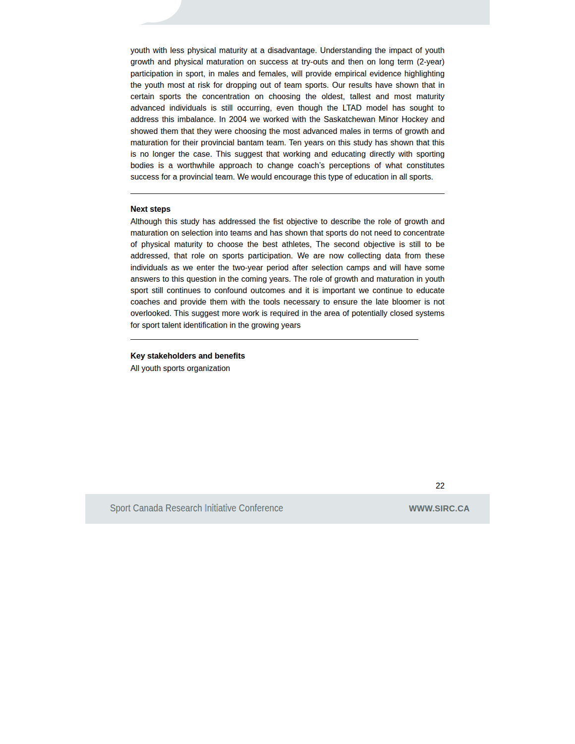youth with less physical maturity at a disadvantage. Understanding the impact of youth growth and physical maturation on success at try-outs and then on long term (2-year) participation in sport, in males and females, will provide empirical evidence highlighting the youth most at risk for dropping out of team sports. Our results have shown that in certain sports the concentration on choosing the oldest, tallest and most maturity advanced individuals is still occurring, even though the LTAD model has sought to address this imbalance. In 2004 we worked with the Saskatchewan Minor Hockey and showed them that they were choosing the most advanced males in terms of growth and maturation for their provincial bantam team. Ten years on this study has shown that this is no longer the case. This suggest that working and educating directly with sporting bodies is a worthwhile approach to change coach’s perceptions of what constitutes success for a provincial team. We would encourage this type of education in all sports.
Next steps
Although this study has addressed the fist objective to describe the role of growth and maturation on selection into teams and has shown that sports do not need to concentrate of physical maturity to choose the best athletes, The second objective is still to be addressed, that role on sports participation. We are now collecting data from these individuals as we enter the two-year period after selection camps and will have some answers to this question in the coming years. The role of growth and maturation in youth sport still continues to confound outcomes and it is important we continue to educate coaches and provide them with the tools necessary to ensure the late bloomer is not overlooked. This suggest more work is required in the area of potentially closed systems for sport talent identification in the growing years
Key stakeholders and benefits
All youth sports organization
22
Sport Canada Research Initiative Conference
WWW.SIRC.CA